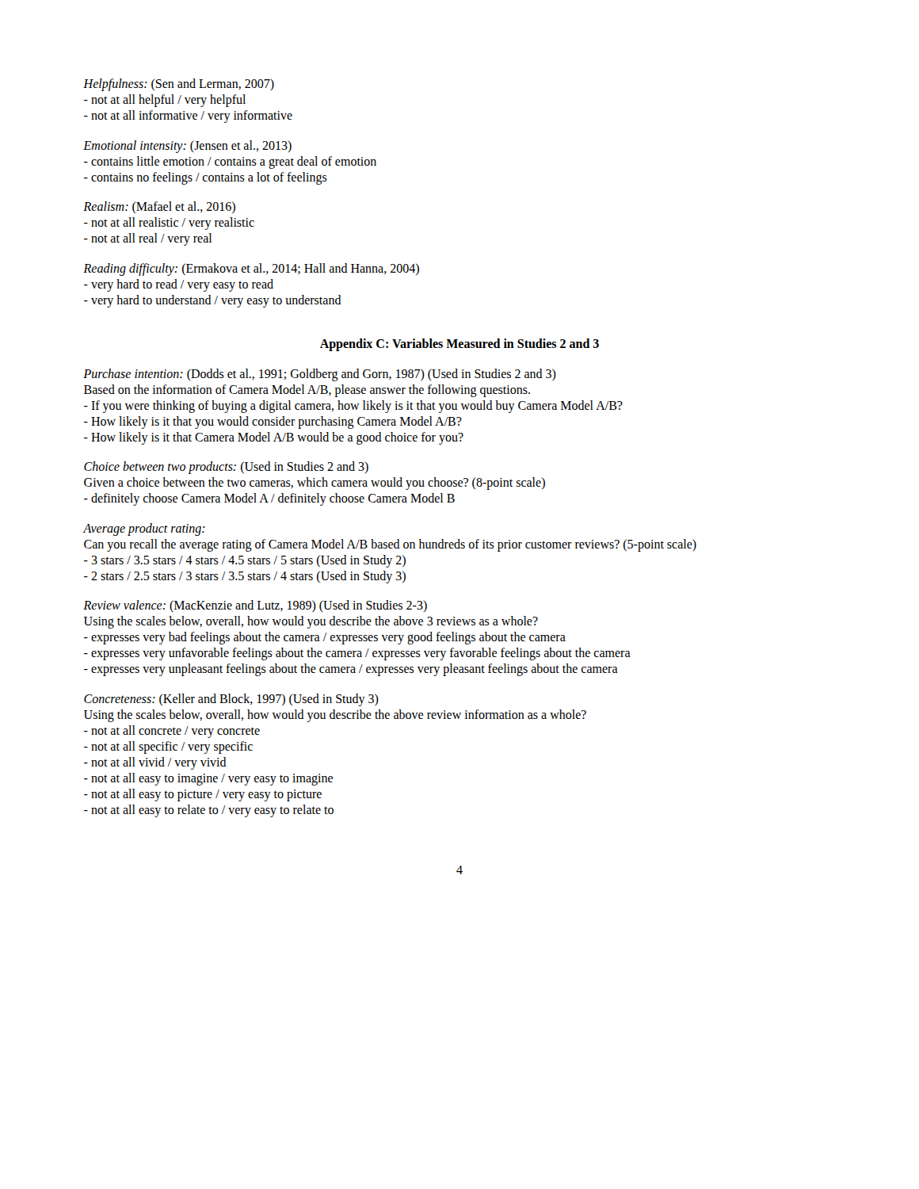Helpfulness: (Sen and Lerman, 2007)
- not at all helpful / very helpful
- not at all informative / very informative
Emotional intensity: (Jensen et al., 2013)
- contains little emotion / contains a great deal of emotion
- contains no feelings / contains a lot of feelings
Realism: (Mafael et al., 2016)
- not at all realistic / very realistic
- not at all real / very real
Reading difficulty: (Ermakova et al., 2014; Hall and Hanna, 2004)
- very hard to read / very easy to read
- very hard to understand / very easy to understand
Appendix C: Variables Measured in Studies 2 and 3
Purchase intention: (Dodds et al., 1991; Goldberg and Gorn, 1987) (Used in Studies 2 and 3)
Based on the information of Camera Model A/B, please answer the following questions.
- If you were thinking of buying a digital camera, how likely is it that you would buy Camera Model A/B?
- How likely is it that you would consider purchasing Camera Model A/B?
- How likely is it that Camera Model A/B would be a good choice for you?
Choice between two products: (Used in Studies 2 and 3)
Given a choice between the two cameras, which camera would you choose? (8-point scale)
- definitely choose Camera Model A / definitely choose Camera Model B
Average product rating:
Can you recall the average rating of Camera Model A/B based on hundreds of its prior customer reviews? (5-point scale)
- 3 stars / 3.5 stars / 4 stars / 4.5 stars / 5 stars (Used in Study 2)
- 2 stars / 2.5 stars / 3 stars / 3.5 stars / 4 stars (Used in Study 3)
Review valence: (MacKenzie and Lutz, 1989) (Used in Studies 2-3)
Using the scales below, overall, how would you describe the above 3 reviews as a whole?
- expresses very bad feelings about the camera / expresses very good feelings about the camera
- expresses very unfavorable feelings about the camera / expresses very favorable feelings about the camera
- expresses very unpleasant feelings about the camera / expresses very pleasant feelings about the camera
Concreteness: (Keller and Block, 1997) (Used in Study 3)
Using the scales below, overall, how would you describe the above review information as a whole?
- not at all concrete / very concrete
- not at all specific / very specific
- not at all vivid / very vivid
- not at all easy to imagine / very easy to imagine
- not at all easy to picture / very easy to picture
- not at all easy to relate to / very easy to relate to
4